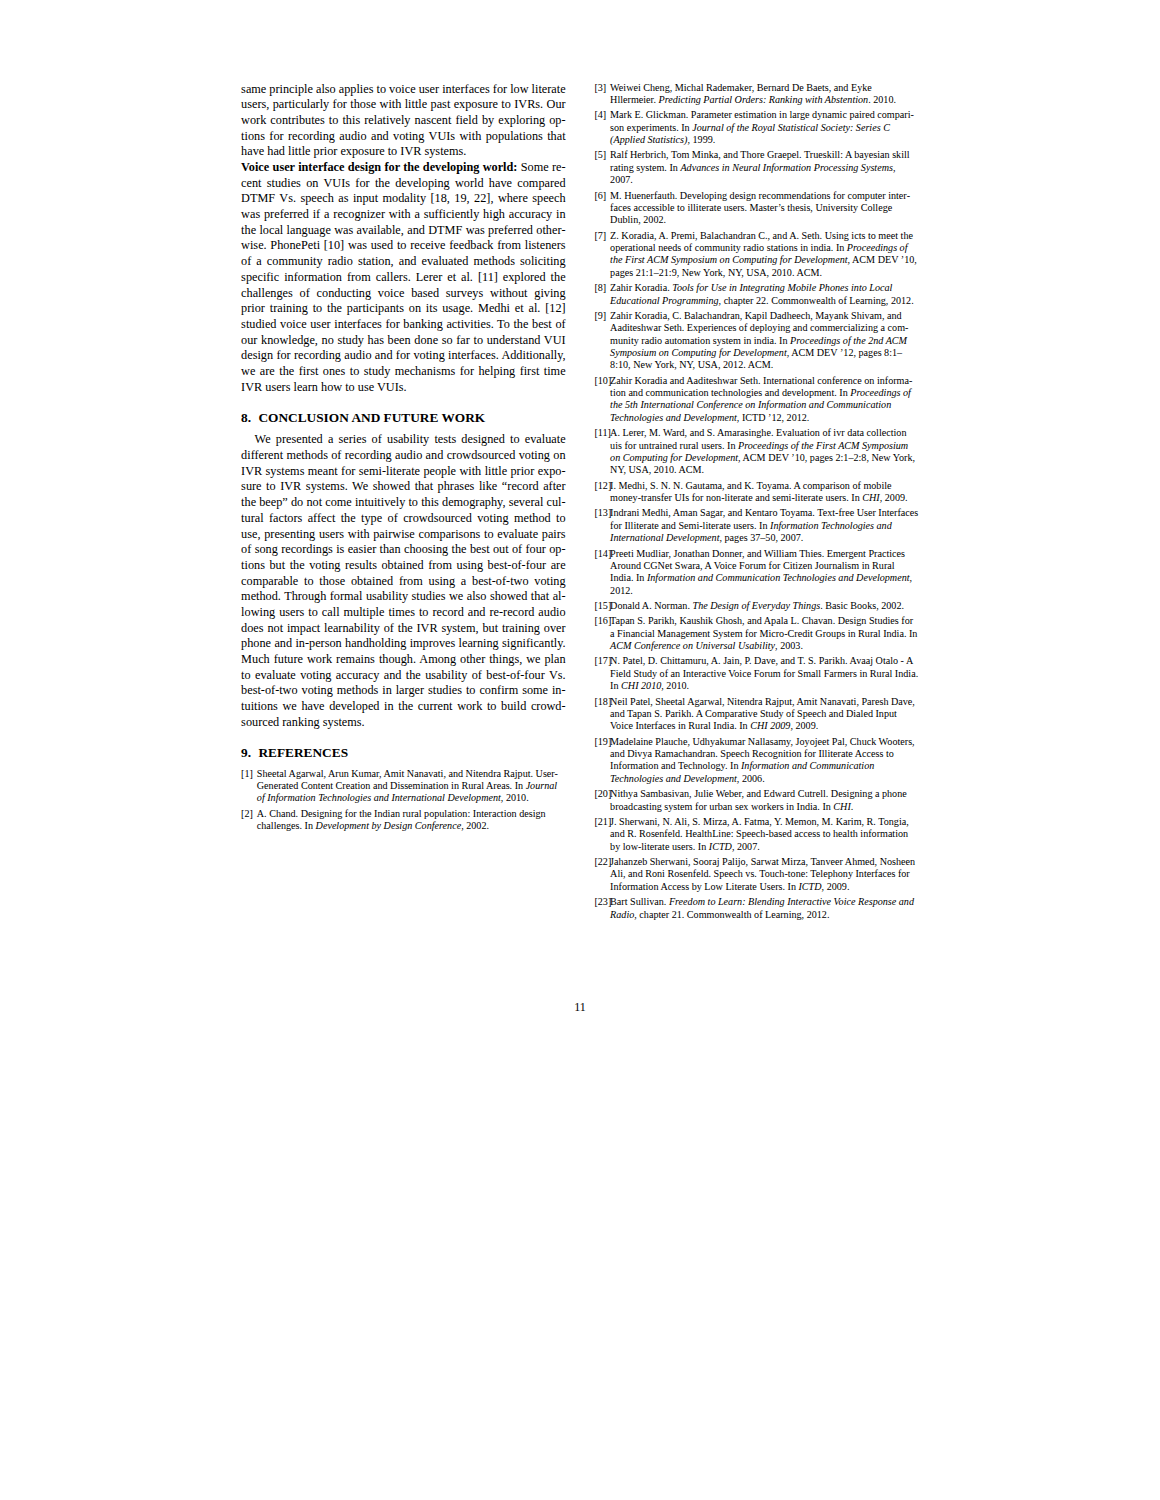same principle also applies to voice user interfaces for low literate users, particularly for those with little past exposure to IVRs. Our work contributes to this relatively nascent field by exploring options for recording audio and voting VUIs with populations that have had little prior exposure to IVR systems.
Voice user interface design for the developing world: Some recent studies on VUIs for the developing world have compared DTMF Vs. speech as input modality [18, 19, 22], where speech was preferred if a recognizer with a sufficiently high accuracy in the local language was available, and DTMF was preferred otherwise. PhonePeti [10] was used to receive feedback from listeners of a community radio station, and evaluated methods soliciting specific information from callers. Lerer et al. [11] explored the challenges of conducting voice based surveys without giving prior training to the participants on its usage. Medhi et al. [12] studied voice user interfaces for banking activities. To the best of our knowledge, no study has been done so far to understand VUI design for recording audio and for voting interfaces. Additionally, we are the first ones to study mechanisms for helping first time IVR users learn how to use VUIs.
8. CONCLUSION AND FUTURE WORK
We presented a series of usability tests designed to evaluate different methods of recording audio and crowdsourced voting on IVR systems meant for semi-literate people with little prior exposure to IVR systems. We showed that phrases like “record after the beep” do not come intuitively to this demography, several cultural factors affect the type of crowdsourced voting method to use, presenting users with pairwise comparisons to evaluate pairs of song recordings is easier than choosing the best out of four options but the voting results obtained from using best-of-four are comparable to those obtained from using a best-of-two voting method. Through formal usability studies we also showed that allowing users to call multiple times to record and re-record audio does not impact learnability of the IVR system, but training over phone and in-person handholding improves learning significantly. Much future work remains though. Among other things, we plan to evaluate voting accuracy and the usability of best-of-four Vs. best-of-two voting methods in larger studies to confirm some intuitions we have developed in the current work to build crowdsourced ranking systems.
9. REFERENCES
[1] Sheetal Agarwal, Arun Kumar, Amit Nanavati, and Nitendra Rajput. User-Generated Content Creation and Dissemination in Rural Areas. In Journal of Information Technologies and International Development, 2010.
[2] A. Chand. Designing for the Indian rural population: Interaction design challenges. In Development by Design Conference, 2002.
[3] Weiwei Cheng, Michal Rademaker, Bernard De Baets, and Eyke Hllermeier. Predicting Partial Orders: Ranking with Abstention. 2010.
[4] Mark E. Glickman. Parameter estimation in large dynamic paired comparison experiments. In Journal of the Royal Statistical Society: Series C (Applied Statistics), 1999.
[5] Ralf Herbrich, Tom Minka, and Thore Graepel. Trueskill: A bayesian skill rating system. In Advances in Neural Information Processing Systems, 2007.
[6] M. Huenerfauth. Developing design recommendations for computer interfaces accessible to illiterate users. Master’s thesis, University College Dublin, 2002.
[7] Z. Koradia, A. Premi, Balachandran C., and A. Seth. Using icts to meet the operational needs of community radio stations in india. In Proceedings of the First ACM Symposium on Computing for Development, ACM DEV ’10, pages 21:1–21:9, New York, NY, USA, 2010. ACM.
[8] Zahir Koradia. Tools for Use in Integrating Mobile Phones into Local Educational Programming, chapter 22. Commonwealth of Learning, 2012.
[9] Zahir Koradia, C. Balachandran, Kapil Dadheech, Mayank Shivam, and Aaditeshwar Seth. Experiences of deploying and commercializing a community radio automation system in india. In Proceedings of the 2nd ACM Symposium on Computing for Development, ACM DEV ’12, pages 8:1–8:10, New York, NY, USA, 2012. ACM.
[10] Zahir Koradia and Aaditeshwar Seth. International conference on information and communication technologies and development. In Proceedings of the 5th International Conference on Information and Communication Technologies and Development, ICTD ’12, 2012.
[11] A. Lerer, M. Ward, and S. Amarasinghe. Evaluation of ivr data collection uis for untrained rural users. In Proceedings of the First ACM Symposium on Computing for Development, ACM DEV ’10, pages 2:1–2:8, New York, NY, USA, 2010. ACM.
[12] I. Medhi, S. N. N. Gautama, and K. Toyama. A comparison of mobile money-transfer UIs for non-literate and semi-literate users. In CHI, 2009.
[13] Indrani Medhi, Aman Sagar, and Kentaro Toyama. Text-free User Interfaces for Illiterate and Semi-literate users. In Information Technologies and International Development, pages 37–50, 2007.
[14] Preeti Mudliar, Jonathan Donner, and William Thies. Emergent Practices Around CGNet Swara, A Voice Forum for Citizen Journalism in Rural India. In Information and Communication Technologies and Development, 2012.
[15] Donald A. Norman. The Design of Everyday Things. Basic Books, 2002.
[16] Tapan S. Parikh, Kaushik Ghosh, and Apala L. Chavan. Design Studies for a Financial Management System for Micro-Credit Groups in Rural India. In ACM Conference on Universal Usability, 2003.
[17] N. Patel, D. Chittamuru, A. Jain, P. Dave, and T. S. Parikh. Avaaj Otalo - A Field Study of an Interactive Voice Forum for Small Farmers in Rural India. In CHI 2010, 2010.
[18] Neil Patel, Sheetal Agarwal, Nitendra Rajput, Amit Nanavati, Paresh Dave, and Tapan S. Parikh. A Comparative Study of Speech and Dialed Input Voice Interfaces in Rural India. In CHI 2009, 2009.
[19] Madelaine Plauche, Udhyakumar Nallasamy, Joyojeet Pal, Chuck Wooters, and Divya Ramachandran. Speech Recognition for Illiterate Access to Information and Technology. In Information and Communication Technologies and Development, 2006.
[20] Nithya Sambasivan, Julie Weber, and Edward Cutrell. Designing a phone broadcasting system for urban sex workers in India. In CHI.
[21] J. Sherwani, N. Ali, S. Mirza, A. Fatma, Y. Memon, M. Karim, R. Tongia, and R. Rosenfeld. HealthLine: Speech-based access to health information by low-literate users. In ICTD, 2007.
[22] Jahanzeb Sherwani, Sooraj Palijo, Sarwat Mirza, Tanveer Ahmed, Nosheen Ali, and Roni Rosenfeld. Speech vs. Touch-tone: Telephony Interfaces for Information Access by Low Literate Users. In ICTD, 2009.
[23] Bart Sullivan. Freedom to Learn: Blending Interactive Voice Response and Radio, chapter 21. Commonwealth of Learning, 2012.
11